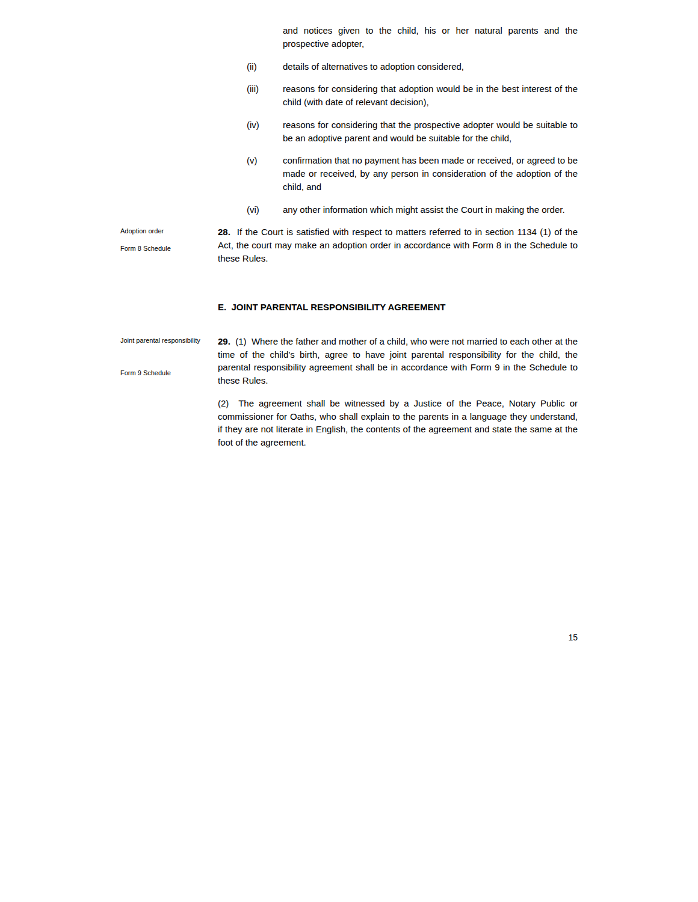and notices given to the child, his or her natural parents and the prospective adopter,
(ii)
details of alternatives to adoption considered,
(iii)
reasons for considering that adoption would be in the best interest of the child (with date of relevant decision),
(iv)
reasons for considering that the prospective adopter would be suitable to be an adoptive parent and would be suitable for the child,
(v)
confirmation that no payment has been made or received, or agreed to be made or received, by any person in consideration of the adoption of the child, and
(vi)
any other information which might assist the Court in making the order.
Adoption order
Form 8 Schedule
28. If the Court is satisfied with respect to matters referred to in section 1134 (1) of the Act, the court may make an adoption order in accordance with Form 8 in the Schedule to these Rules.
E. JOINT PARENTAL RESPONSIBILITY AGREEMENT
Joint parental responsibility
Form 9 Schedule
29. (1) Where the father and mother of a child, who were not married to each other at the time of the child’s birth, agree to have joint parental responsibility for the child, the parental responsibility agreement shall be in accordance with Form 9 in the Schedule to these Rules.
(2) The agreement shall be witnessed by a Justice of the Peace, Notary Public or commissioner for Oaths, who shall explain to the parents in a language they understand, if they are not literate in English, the contents of the agreement and state the same at the foot of the agreement.
15